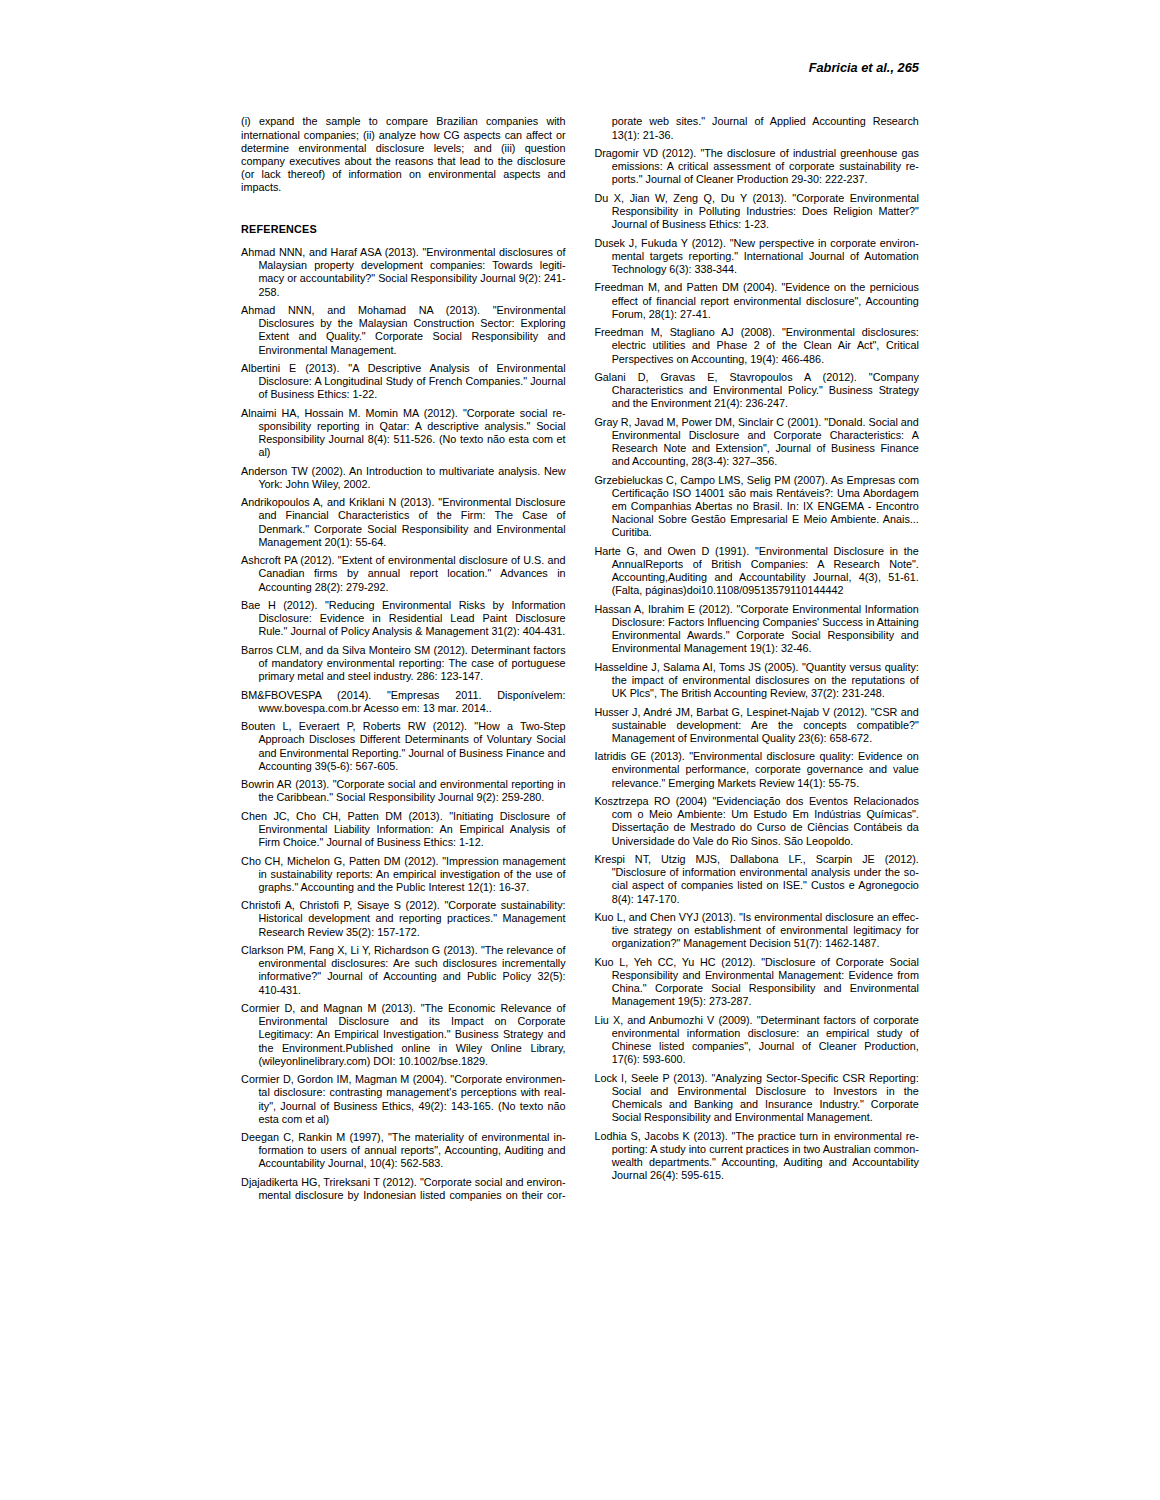Fabricia et al., 265
(i) expand the sample to compare Brazilian companies with international companies; (ii) analyze how CG aspects can affect or determine environmental disclosure levels; and (iii) question company executives about the reasons that lead to the disclosure (or lack thereof) of information on environmental aspects and impacts.
REFERENCES
Ahmad NNN, and Haraf ASA (2013). "Environmental disclosures of Malaysian property development companies: Towards legitimacy or accountability?" Social Responsibility Journal 9(2): 241-258.
Ahmad NNN, and Mohamad NA (2013). "Environmental Disclosures by the Malaysian Construction Sector: Exploring Extent and Quality." Corporate Social Responsibility and Environmental Management.
Albertini E (2013). "A Descriptive Analysis of Environmental Disclosure: A Longitudinal Study of French Companies." Journal of Business Ethics: 1-22.
Alnaimi HA, Hossain M. Momin MA (2012). "Corporate social responsibility reporting in Qatar: A descriptive analysis." Social Responsibility Journal 8(4): 511-526. (No texto não esta com et al)
Anderson TW (2002). An Introduction to multivariate analysis. New York: John Wiley, 2002.
Andrikopoulos A, and Kriklani N (2013). "Environmental Disclosure and Financial Characteristics of the Firm: The Case of Denmark." Corporate Social Responsibility and Environmental Management 20(1): 55-64.
Ashcroft PA (2012). "Extent of environmental disclosure of U.S. and Canadian firms by annual report location." Advances in Accounting 28(2): 279-292.
Bae H (2012). "Reducing Environmental Risks by Information Disclosure: Evidence in Residential Lead Paint Disclosure Rule." Journal of Policy Analysis & Management 31(2): 404-431.
Barros CLM, and da Silva Monteiro SM (2012). Determinant factors of mandatory environmental reporting: The case of portuguese primary metal and steel industry. 286: 123-147.
BM&FBOVESPA (2014). "Empresas 2011. Disponívelem: www.bovespa.com.br Acesso em: 13 mar. 2014..
Bouten L, Everaert P, Roberts RW (2012). "How a Two-Step Approach Discloses Different Determinants of Voluntary Social and Environmental Reporting." Journal of Business Finance and Accounting 39(5-6): 567-605.
Bowrin AR (2013). "Corporate social and environmental reporting in the Caribbean." Social Responsibility Journal 9(2): 259-280.
Chen JC, Cho CH, Patten DM (2013). "Initiating Disclosure of Environmental Liability Information: An Empirical Analysis of Firm Choice." Journal of Business Ethics: 1-12.
Cho CH, Michelon G, Patten DM (2012). "Impression management in sustainability reports: An empirical investigation of the use of graphs." Accounting and the Public Interest 12(1): 16-37.
Christofi A, Christofi P, Sisaye S (2012). "Corporate sustainability: Historical development and reporting practices." Management Research Review 35(2): 157-172.
Clarkson PM, Fang X, Li Y, Richardson G (2013). "The relevance of environmental disclosures: Are such disclosures incrementally informative?" Journal of Accounting and Public Policy 32(5): 410-431.
Cormier D, and Magnan M (2013). "The Economic Relevance of Environmental Disclosure and its Impact on Corporate Legitimacy: An Empirical Investigation." Business Strategy and the Environment.Published online in Wiley Online Library, (wileyonlinelibrary.com) DOI: 10.1002/bse.1829.
Cormier D, Gordon IM, Magman M (2004). "Corporate environmental disclosure: contrasting management's perceptions with reality", Journal of Business Ethics, 49(2): 143-165. (No texto não esta com et al)
Deegan C, Rankin M (1997), "The materiality of environmental information to users of annual reports", Accounting, Auditing and Accountability Journal, 10(4): 562-583.
Djajadikerta HG, Trireksani T (2012). "Corporate social and environmental disclosure by Indonesian listed companies on their corporate web sites." Journal of Applied Accounting Research 13(1): 21-36.
Dragomir VD (2012). "The disclosure of industrial greenhouse gas emissions: A critical assessment of corporate sustainability reports." Journal of Cleaner Production 29-30: 222-237.
Du X, Jian W, Zeng Q, Du Y (2013). "Corporate Environmental Responsibility in Polluting Industries: Does Religion Matter?" Journal of Business Ethics: 1-23.
Dusek J, Fukuda Y (2012). "New perspective in corporate environmental targets reporting." International Journal of Automation Technology 6(3): 338-344.
Freedman M, and Patten DM (2004). "Evidence on the pernicious effect of financial report environmental disclosure", Accounting Forum, 28(1): 27-41.
Freedman M, Stagliano AJ (2008). "Environmental disclosures: electric utilities and Phase 2 of the Clean Air Act", Critical Perspectives on Accounting, 19(4): 466-486.
Galani D, Gravas E, Stavropoulos A (2012). "Company Characteristics and Environmental Policy." Business Strategy and the Environment 21(4): 236-247.
Gray R, Javad M, Power DM, Sinclair C (2001). "Donald. Social and Environmental Disclosure and Corporate Characteristics: A Research Note and Extension", Journal of Business Finance and Accounting, 28(3-4): 327–356.
Grzebieluckas C, Campo LMS, Selig PM (2007). As Empresas com Certificação ISO 14001 são mais Rentáveis?: Uma Abordagem em Companhias Abertas no Brasil. In: IX ENGEMA - Encontro Nacional Sobre Gestão Empresarial E Meio Ambiente. Anais... Curitiba.
Harte G, and Owen D (1991). "Environmental Disclosure in the AnnualReports of British Companies: A Research Note". Accounting,Auditing and Accountability Journal, 4(3), 51-61.(Falta, páginas)doi10.1108/09513579110144442
Hassan A, Ibrahim E (2012). "Corporate Environmental Information Disclosure: Factors Influencing Companies' Success in Attaining Environmental Awards." Corporate Social Responsibility and Environmental Management 19(1): 32-46.
Hasseldine J, Salama AI, Toms JS (2005). "Quantity versus quality: the impact of environmental disclosures on the reputations of UK Plcs", The British Accounting Review, 37(2): 231-248.
Husser J, André JM, Barbat G, Lespinet-Najab V (2012). "CSR and sustainable development: Are the concepts compatible?" Management of Environmental Quality 23(6): 658-672.
Iatridis GE (2013). "Environmental disclosure quality: Evidence on environmental performance, corporate governance and value relevance." Emerging Markets Review 14(1): 55-75.
Kosztrzepa RO (2004) "Evidenciação dos Eventos Relacionados com o Meio Ambiente: Um Estudo Em Indústrias Químicas". Dissertação de Mestrado do Curso de Ciências Contábeis da Universidade do Vale do Rio Sinos. São Leopoldo.
Krespi NT, Utzig MJS, Dallabona LF., Scarpin JE (2012). "Disclosure of information environmental analysis under the social aspect of companies listed on ISE." Custos e Agronegocio 8(4): 147-170.
Kuo L, and Chen VYJ (2013). "Is environmental disclosure an effective strategy on establishment of environmental legitimacy for organization?" Management Decision 51(7): 1462-1487.
Kuo L, Yeh CC, Yu HC (2012). "Disclosure of Corporate Social Responsibility and Environmental Management: Evidence from China." Corporate Social Responsibility and Environmental Management 19(5): 273-287.
Liu X, and Anbumozhi V (2009). "Determinant factors of corporate environmental information disclosure: an empirical study of Chinese listed companies", Journal of Cleaner Production, 17(6): 593-600.
Lock I, Seele P (2013). "Analyzing Sector-Specific CSR Reporting: Social and Environmental Disclosure to Investors in the Chemicals and Banking and Insurance Industry." Corporate Social Responsibility and Environmental Management.
Lodhia S, Jacobs K (2013). "The practice turn in environmental reporting: A study into current practices in two Australian commonwealth departments." Accounting, Auditing and Accountability Journal 26(4): 595-615.